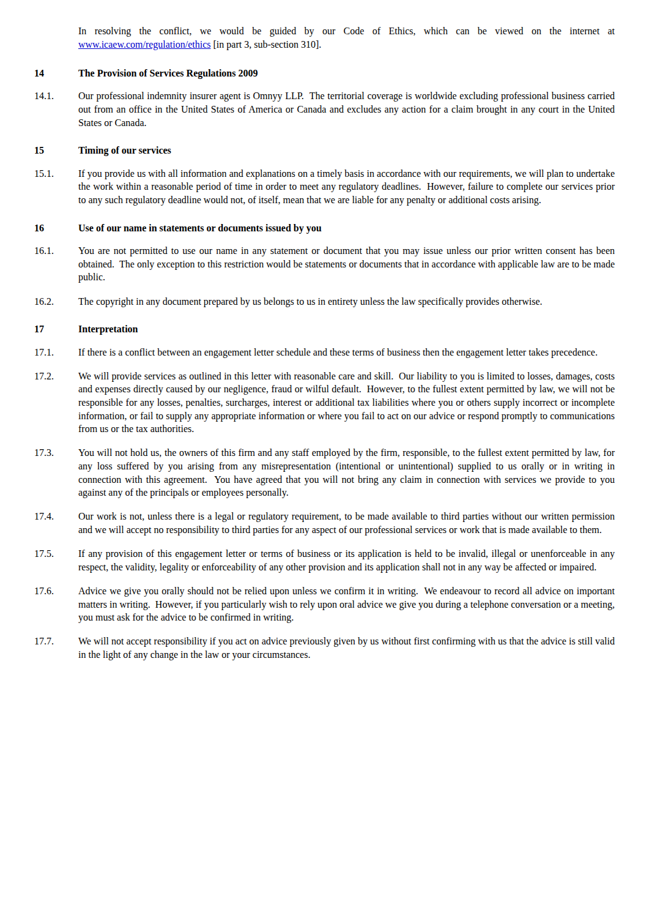In resolving the conflict, we would be guided by our Code of Ethics, which can be viewed on the internet at www.icaew.com/regulation/ethics [in part 3, sub-section 310].
14 The Provision of Services Regulations 2009
14.1. Our professional indemnity insurer agent is Omnyy LLP. The territorial coverage is worldwide excluding professional business carried out from an office in the United States of America or Canada and excludes any action for a claim brought in any court in the United States or Canada.
15 Timing of our services
15.1. If you provide us with all information and explanations on a timely basis in accordance with our requirements, we will plan to undertake the work within a reasonable period of time in order to meet any regulatory deadlines. However, failure to complete our services prior to any such regulatory deadline would not, of itself, mean that we are liable for any penalty or additional costs arising.
16 Use of our name in statements or documents issued by you
16.1. You are not permitted to use our name in any statement or document that you may issue unless our prior written consent has been obtained. The only exception to this restriction would be statements or documents that in accordance with applicable law are to be made public.
16.2. The copyright in any document prepared by us belongs to us in entirety unless the law specifically provides otherwise.
17 Interpretation
17.1. If there is a conflict between an engagement letter schedule and these terms of business then the engagement letter takes precedence.
17.2. We will provide services as outlined in this letter with reasonable care and skill. Our liability to you is limited to losses, damages, costs and expenses directly caused by our negligence, fraud or wilful default. However, to the fullest extent permitted by law, we will not be responsible for any losses, penalties, surcharges, interest or additional tax liabilities where you or others supply incorrect or incomplete information, or fail to supply any appropriate information or where you fail to act on our advice or respond promptly to communications from us or the tax authorities.
17.3. You will not hold us, the owners of this firm and any staff employed by the firm, responsible, to the fullest extent permitted by law, for any loss suffered by you arising from any misrepresentation (intentional or unintentional) supplied to us orally or in writing in connection with this agreement. You have agreed that you will not bring any claim in connection with services we provide to you against any of the principals or employees personally.
17.4. Our work is not, unless there is a legal or regulatory requirement, to be made available to third parties without our written permission and we will accept no responsibility to third parties for any aspect of our professional services or work that is made available to them.
17.5. If any provision of this engagement letter or terms of business or its application is held to be invalid, illegal or unenforceable in any respect, the validity, legality or enforceability of any other provision and its application shall not in any way be affected or impaired.
17.6. Advice we give you orally should not be relied upon unless we confirm it in writing. We endeavour to record all advice on important matters in writing. However, if you particularly wish to rely upon oral advice we give you during a telephone conversation or a meeting, you must ask for the advice to be confirmed in writing.
17.7. We will not accept responsibility if you act on advice previously given by us without first confirming with us that the advice is still valid in the light of any change in the law or your circumstances.